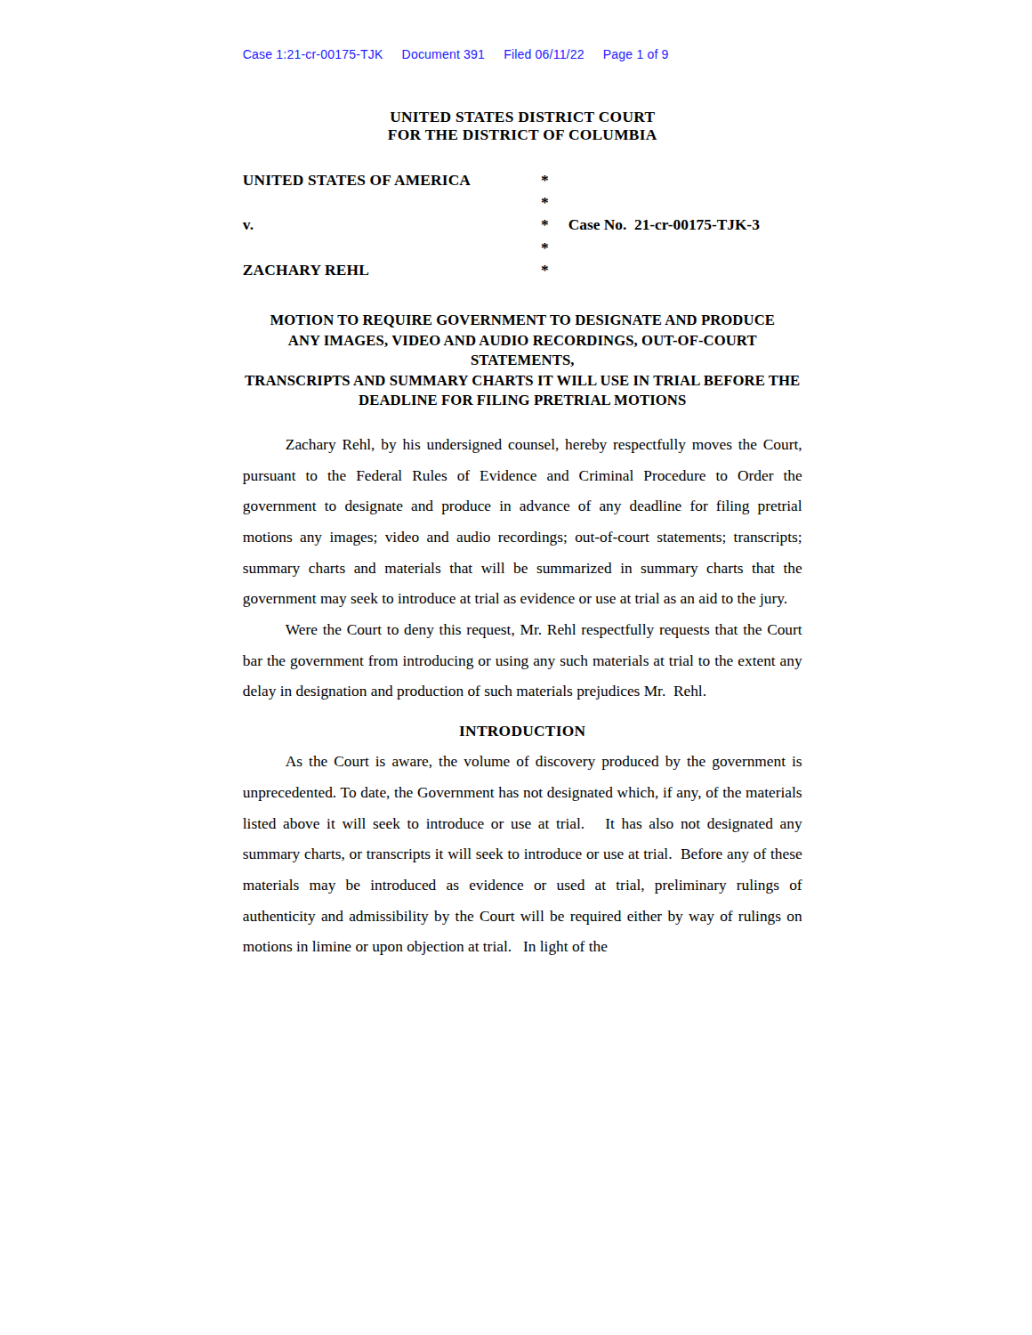Case 1:21-cr-00175-TJK Document 391 Filed 06/11/22 Page 1 of 9
UNITED STATES DISTRICT COURT
FOR THE DISTRICT OF COLUMBIA
| UNITED STATES OF AMERICA | * | |
| | * | |
| v. | * | Case No. 21-cr-00175-TJK-3 |
| | * | |
| ZACHARY REHL | * | |
MOTION TO REQUIRE GOVERNMENT TO DESIGNATE AND PRODUCE
ANY IMAGES, VIDEO AND AUDIO RECORDINGS, OUT-OF-COURT STATEMENTS,
TRANSCRIPTS AND SUMMARY CHARTS IT WILL USE IN TRIAL BEFORE THE
DEADLINE FOR FILING PRETRIAL MOTIONS
Zachary Rehl, by his undersigned counsel, hereby respectfully moves the Court, pursuant to the Federal Rules of Evidence and Criminal Procedure to Order the government to designate and produce in advance of any deadline for filing pretrial motions any images; video and audio recordings; out-of-court statements; transcripts; summary charts and materials that will be summarized in summary charts that the government may seek to introduce at trial as evidence or use at trial as an aid to the jury.
Were the Court to deny this request, Mr. Rehl respectfully requests that the Court bar the government from introducing or using any such materials at trial to the extent any delay in designation and production of such materials prejudices Mr. Rehl.
INTRODUCTION
As the Court is aware, the volume of discovery produced by the government is unprecedented. To date, the Government has not designated which, if any, of the materials listed above it will seek to introduce or use at trial. It has also not designated any summary charts, or transcripts it will seek to introduce or use at trial. Before any of these materials may be introduced as evidence or used at trial, preliminary rulings of authenticity and admissibility by the Court will be required either by way of rulings on motions in limine or upon objection at trial. In light of the